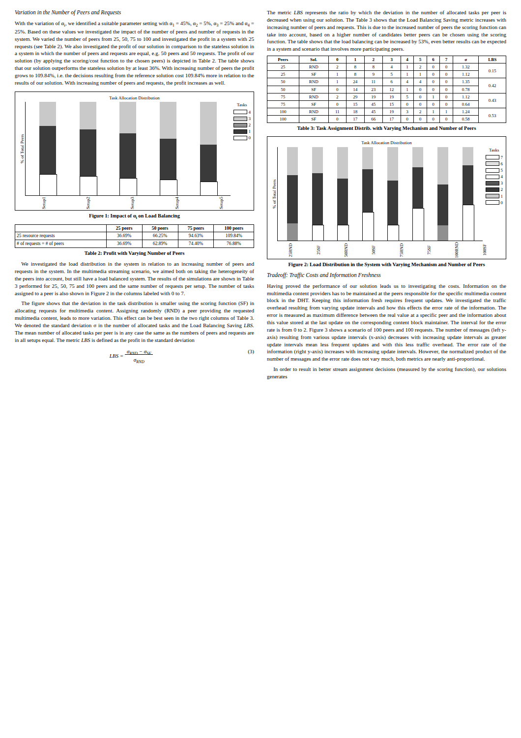Variation in the Number of Peers and Requests
With the variation of αi, we identified a suitable parameter setting with α1 = 45%, α2 = 5%, α3 = 25% and α4 = 25%. Based on these values we investigated the impact of the number of peers and number of requests in the system. We varied the number of peers from 25, 50, 75 to 100 and investigated the profit in a system with 25 requests (see Table 2). We also investigated the profit of our solution in comparison to the stateless solution in a system in which the number of peers and requests are equal, e.g. 50 peers and 50 requests. The profit of our solution (by applying the scoring/cost function to the chosen peers) is depicted in Table 2. The table shows that our solution outperforms the stateless solution by at least 36%. With increasing number of peers the profit grows to 109.84%, i.e. the decisions resulting from the reference solution cost 109.84% more in relation to the results of our solution. With increasing number of peers and requests, the profit increases as well.
Task Allocation Distribution
% of Total Peers
Tasks
4
3
2
1
0
Setup1 Setup2 Setup3 Setup4 Setup5
Figure 1: Impact of αi on Load Balancing
| | 25 peers | 50 peers | 75 peers | 100 peers |
| --- | --- | --- | --- | --- |
| 25 resource requests | 36.69% | 66.25% | 94.63% | 109.84% |
| # of requests = # of peers | 36.69% | 62.89% | 74.40% | 76.88% |
Table 2: Profit with Varying Number of Peers
We investigated the load distribution in the system in relation to an increasing number of peers and requests in the system. In the multimedia streaming scenario, we aimed both on taking the heterogeneity of the peers into account, but still have a load balanced system. The results of the simulations are shown in Table 3 performed for 25, 50, 75 and 100 peers and the same number of requests per setup. The number of tasks assigned to a peer is also shown in Figure 2 in the columns labeled with 0 to 7.
The figure shows that the deviation in the task distribution is smaller using the scoring function (SF) in allocating requests for multimedia content. Assigning randomly (RND) a peer providing the requested multimedia content, leads to more variation. This effect can be best seen in the two right columns of Table 3. We denoted the standard deviation σ in the number of allocated tasks and the Load Balancing Saving LBS. The mean number of allocated tasks per peer is in any case the same as the numbers of peers and requests are in all setups equal. The metric LBS is defined as the profit in the standard deviation
(3) LBS = σRND − σSF
σRND
The metric LBS represents the ratio by which the deviation in the number of allocated tasks per peer is decreased when using our solution. The Table 3 shows that the Load Balancing Saving metric increases with increasing number of peers and requests. This is due to the increased number of peers the scoring function can take into account, based on a higher number of candidates better peers can be chosen using the scoring function. The table shows that the load balancing can be increased by 53%, even better results can be expected in a system and scenario that involves more participating peers.
| Peers | Sol. | 0 | 1 | 2 | 3 | 4 | 5 | 6 | 7 | σ | LBS |
| --- | --- | --- | --- | --- | --- | --- | --- | --- | --- | --- | --- |
| 25 | RND | 2 | 8 | 8 | 4 | 1 | 2 | 0 | 0 | 1.32 | 0.15 |
| 25 | SF | 1 | 8 | 9 | 5 | 1 | 1 | 0 | 0 | 1.12 |
| 50 | RND | 1 | 24 | 11 | 6 | 4 | 4 | 0 | 0 | 1.35 | 0.42 |
| 50 | SF | 0 | 14 | 23 | 12 | 1 | 0 | 0 | 0 | 0.78 |
| 75 | RND | 2 | 29 | 19 | 19 | 5 | 0 | 1 | 0 | 1.12 | 0.43 |
| 75 | SF | 0 | 15 | 45 | 15 | 0 | 0 | 0 | 0 | 0.64 |
| 100 | RND | 11 | 18 | 45 | 19 | 3 | 2 | 1 | 1 | 1.24 | 0.53 |
| 100 | SF | 0 | 17 | 66 | 17 | 0 | 0 | 0 | 0 | 0.58 |
Table 3: Task Assignment Distrib. with Varying Mechanism and Number of Peers
Task Allocation Distribution
% of Total Peers
Tasks
7
6
5
4
3
2
1
0
25RND 25SF 50RND 50SF 75RND 75SF 100RND 100SF
Figure 2: Load Distribution in the System with Varying Mechanism and Number of Peers
Tradeoff: Traffic Costs and Information Freshness
Having proved the performance of our solution leads us to investigating the costs. Information on the multimedia content providers has to be maintained at the peers responsible for the specific multimedia content block in the DHT. Keeping this information fresh requires frequent updates. We investigated the traffic overhead resulting from varying update intervals and how this effects the error rate of the information. The error is measured as maximum difference between the real value at a specific peer and the information about this value stored at the last update on the corresponding content block maintainer. The interval for the error rate is from 0 to 2. Figure 3 shows a scenario of 100 peers and 100 requests. The number of messages (left y-axis) resulting from various update intervals (x-axis) decreases with increasing update intervals as greater update intervals mean less frequent updates and with this less traffic overhead. The error rate of the information (right y-axis) increases with increasing update intervals. However, the normalized product of the number of messages and the error rate does not vary much, both metrics are nearly anti-proportional.
In order to result in better stream assignment decisions (measured by the scoring function), our solutions generates